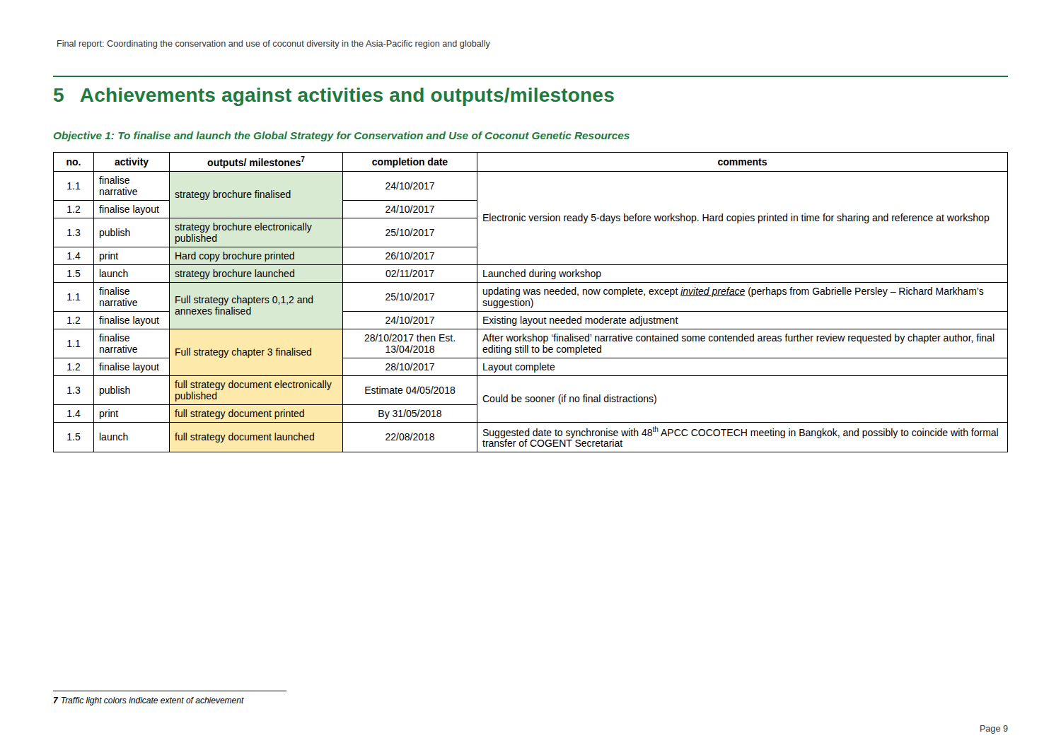Final report: Coordinating the conservation and use of coconut diversity in the Asia-Pacific region and globally
5 Achievements against activities and outputs/milestones
Objective 1: To finalise and launch the Global Strategy for Conservation and Use of Coconut Genetic Resources
| no. | activity | outputs/ milestones 7 | completion date | comments |
| --- | --- | --- | --- | --- |
| 1.1 | finalise narrative | strategy brochure finalised | 24/10/2017 | Electronic version ready 5-days before workshop. Hard copies printed in time for sharing and reference at workshop |
| 1.2 | finalise layout | 24/10/2017 |
| 1.3 | publish | strategy brochure electronically published | 25/10/2017 |
| 1.4 | print | Hard copy brochure printed | 26/10/2017 |
| 1.5 | launch | strategy brochure launched | 02/11/2017 | Launched during workshop |
| 1.1 | finalise narrative | Full strategy chapters 0,1,2 and annexes finalised | 25/10/2017 | updating was needed, now complete, except invited preface (perhaps from Gabrielle Persley – Richard Markham’s suggestion) |
| 1.2 | finalise layout | 24/10/2017 | Existing layout needed moderate adjustment |
| 1.1 | finalise narrative | Full strategy chapter 3 finalised | 28/10/2017 then Est. 13/04/2018 | After workshop ‘finalised’ narrative contained some contended areas further review requested by chapter author, final editing still to be completed |
| 1.2 | finalise layout | 28/10/2017 | Layout complete |
| 1.3 | publish | full strategy document electronically published | Estimate 04/05/2018 | Could be sooner (if no final distractions) |
| 1.4 | print | full strategy document printed | By 31/05/2018 |
| 1.5 | launch | full strategy document launched | 22/08/2018 | Suggested date to synchronise with 48 th APCC COCOTECH meeting in Bangkok, and possibly to coincide with formal transfer of COGENT Secretariat |
7 Traffic light colors indicate extent of achievement
Page 9